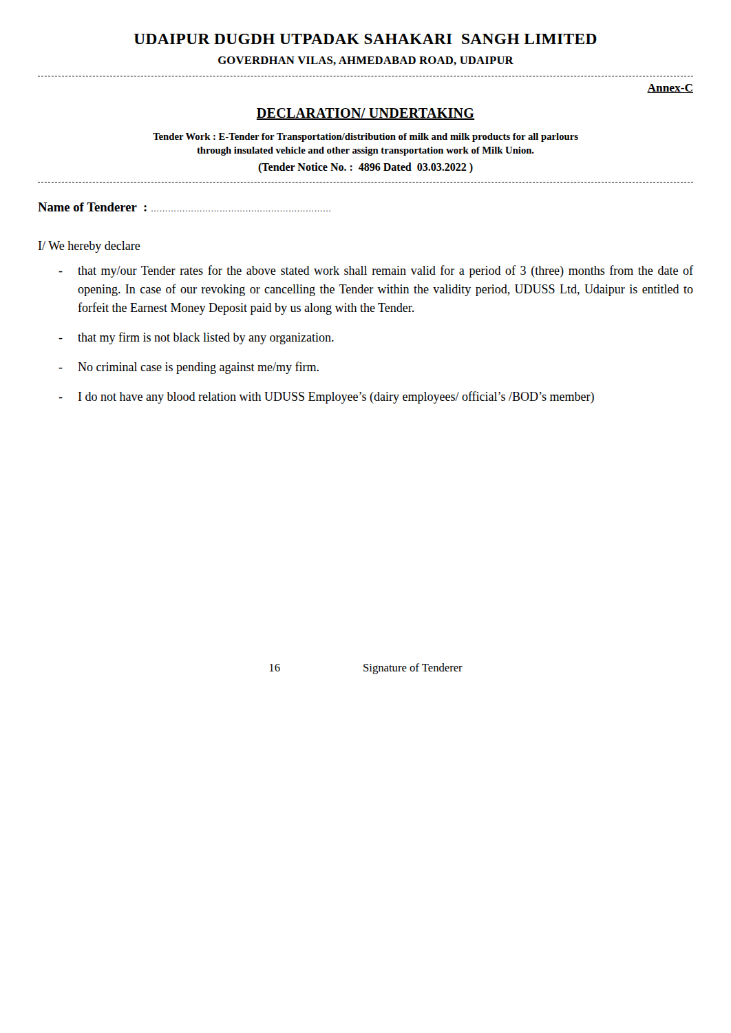UDAIPUR DUGDH UTPADAK SAHAKARI SANGH LIMITED
GOVERDHAN VILAS, AHMEDABAD ROAD, UDAIPUR
Annex-C
DECLARATION/ UNDERTAKING
Tender Work : E-Tender for Transportation/distribution of milk and milk products for all parlours
through insulated vehicle and other assign transportation work of Milk Union.
(Tender Notice No. : 4896 Dated 03.03.2022 )
Name of Tenderer : ………………………………………………………
I/ We hereby declare
that my/our Tender rates for the above stated work shall remain valid for a period of 3 (three) months from the date of opening. In case of our revoking or cancelling the Tender within the validity period, UDUSS Ltd, Udaipur is entitled to forfeit the Earnest Money Deposit paid by us along with the Tender.
that my firm is not black listed by any organization.
No criminal case is pending against me/my firm.
I do not have any blood relation with UDUSS Employee’s (dairy employees/ official’s /BOD’s member)
16 Signature of Tenderer